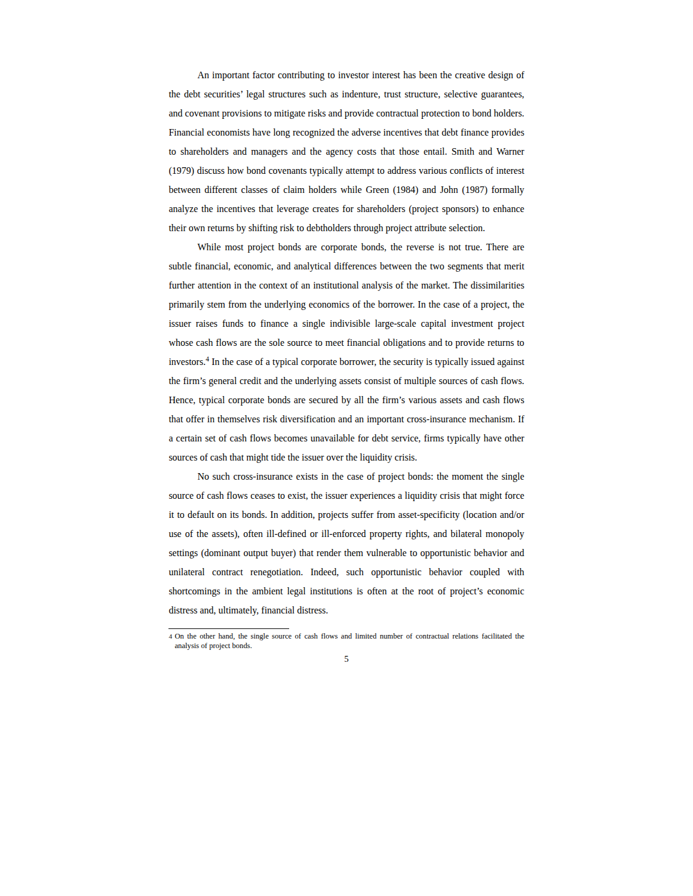An important factor contributing to investor interest has been the creative design of the debt securities’ legal structures such as indenture, trust structure, selective guarantees, and covenant provisions to mitigate risks and provide contractual protection to bond holders. Financial economists have long recognized the adverse incentives that debt finance provides to shareholders and managers and the agency costs that those entail. Smith and Warner (1979) discuss how bond covenants typically attempt to address various conflicts of interest between different classes of claim holders while Green (1984) and John (1987) formally analyze the incentives that leverage creates for shareholders (project sponsors) to enhance their own returns by shifting risk to debtholders through project attribute selection.
While most project bonds are corporate bonds, the reverse is not true. There are subtle financial, economic, and analytical differences between the two segments that merit further attention in the context of an institutional analysis of the market. The dissimilarities primarily stem from the underlying economics of the borrower. In the case of a project, the issuer raises funds to finance a single indivisible large-scale capital investment project whose cash flows are the sole source to meet financial obligations and to provide returns to investors.4 In the case of a typical corporate borrower, the security is typically issued against the firm’s general credit and the underlying assets consist of multiple sources of cash flows. Hence, typical corporate bonds are secured by all the firm’s various assets and cash flows that offer in themselves risk diversification and an important cross-insurance mechanism. If a certain set of cash flows becomes unavailable for debt service, firms typically have other sources of cash that might tide the issuer over the liquidity crisis.
No such cross-insurance exists in the case of project bonds: the moment the single source of cash flows ceases to exist, the issuer experiences a liquidity crisis that might force it to default on its bonds. In addition, projects suffer from asset-specificity (location and/or use of the assets), often ill-defined or ill-enforced property rights, and bilateral monopoly settings (dominant output buyer) that render them vulnerable to opportunistic behavior and unilateral contract renegotiation. Indeed, such opportunistic behavior coupled with shortcomings in the ambient legal institutions is often at the root of project’s economic distress and, ultimately, financial distress.
4
On the other hand, the single source of cash flows and limited number of contractual relations facilitated the analysis of project bonds.
5